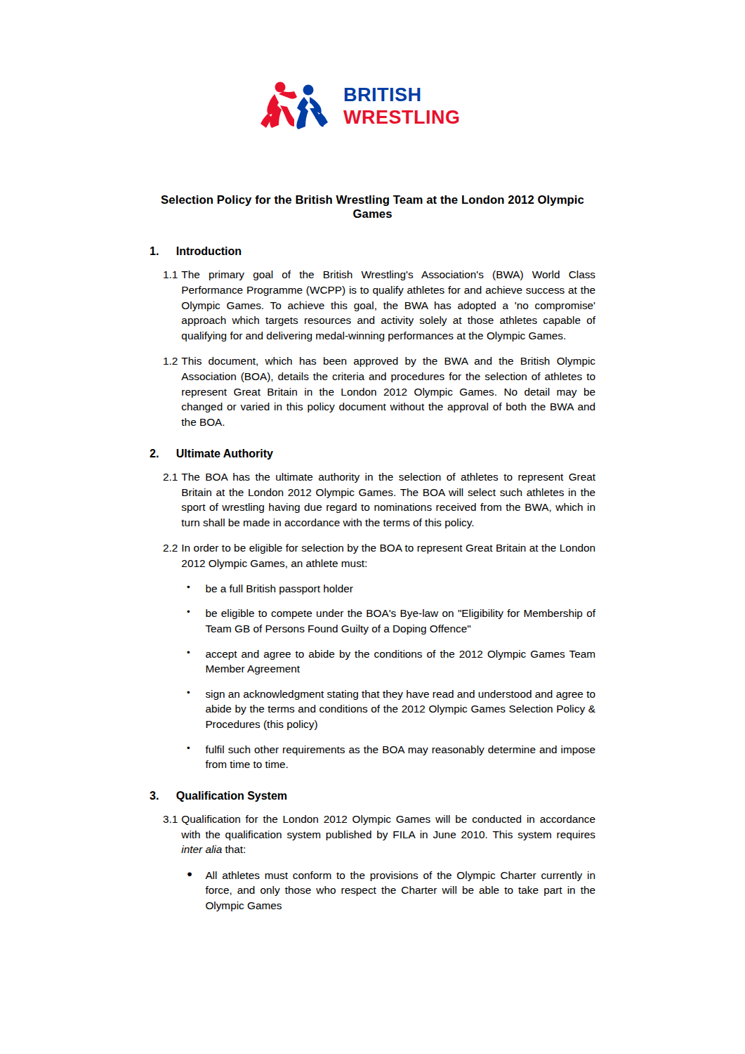BRITISH WRESTLING
Selection Policy for the British Wrestling Team at the London 2012 Olympic Games
1. Introduction
1.1 The primary goal of the British Wrestling's Association's (BWA) World Class Performance Programme (WCPP) is to qualify athletes for and achieve success at the Olympic Games. To achieve this goal, the BWA has adopted a 'no compromise' approach which targets resources and activity solely at those athletes capable of qualifying for and delivering medal-winning performances at the Olympic Games.
1.2 This document, which has been approved by the BWA and the British Olympic Association (BOA), details the criteria and procedures for the selection of athletes to represent Great Britain in the London 2012 Olympic Games. No detail may be changed or varied in this policy document without the approval of both the BWA and the BOA.
2. Ultimate Authority
2.1 The BOA has the ultimate authority in the selection of athletes to represent Great Britain at the London 2012 Olympic Games. The BOA will select such athletes in the sport of wrestling having due regard to nominations received from the BWA, which in turn shall be made in accordance with the terms of this policy.
2.2 In order to be eligible for selection by the BOA to represent Great Britain at the London 2012 Olympic Games, an athlete must:
• be a full British passport holder
• be eligible to compete under the BOA's Bye-law on "Eligibility for Membership of Team GB of Persons Found Guilty of a Doping Offence"
• accept and agree to abide by the conditions of the 2012 Olympic Games Team Member Agreement
• sign an acknowledgment stating that they have read and understood and agree to abide by the terms and conditions of the 2012 Olympic Games Selection Policy & Procedures (this policy)
• fulfil such other requirements as the BOA may reasonably determine and impose from time to time.
3. Qualification System
3.1 Qualification for the London 2012 Olympic Games will be conducted in accordance with the qualification system published by FILA in June 2010. This system requires inter alia that:
● All athletes must conform to the provisions of the Olympic Charter currently in force, and only those who respect the Charter will be able to take part in the Olympic Games